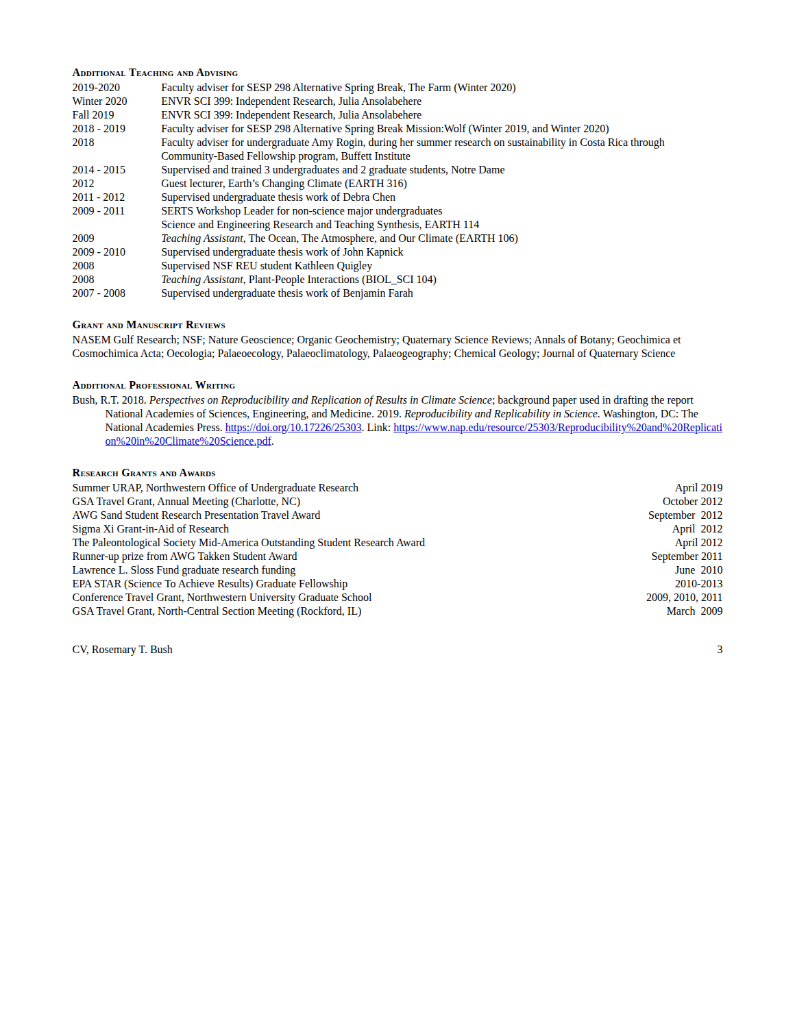Additional Teaching and Advising
| 2019-2020 | Faculty adviser for SESP 298 Alternative Spring Break, The Farm (Winter 2020) |
| Winter 2020 | ENVR SCI 399: Independent Research, Julia Ansolabehere |
| Fall 2019 | ENVR SCI 399: Independent Research, Julia Ansolabehere |
| 2018 - 2019 | Faculty adviser for SESP 298 Alternative Spring Break Mission:Wolf (Winter 2019, and Winter 2020) |
| 2018 | Faculty adviser for undergraduate Amy Rogin, during her summer research on sustainability in Costa Rica through Community-Based Fellowship program, Buffett Institute |
| 2014 - 2015 | Supervised and trained 3 undergraduates and 2 graduate students, Notre Dame |
| 2012 | Guest lecturer, Earth’s Changing Climate (EARTH 316) |
| 2011 - 2012 | Supervised undergraduate thesis work of Debra Chen |
| 2009 - 2011 | SERTS Workshop Leader for non-science major undergraduates Science and Engineering Research and Teaching Synthesis, EARTH 114 |
| 2009 | Teaching Assistant , The Ocean, The Atmosphere, and Our Climate (EARTH 106) |
| 2009 - 2010 | Supervised undergraduate thesis work of John Kapnick |
| 2008 | Supervised NSF REU student Kathleen Quigley |
| 2008 | Teaching Assistant , Plant-People Interactions (BIOL_SCI 104) |
| 2007 - 2008 | Supervised undergraduate thesis work of Benjamin Farah |
Grant and Manuscript Reviews
NASEM Gulf Research; NSF; Nature Geoscience; Organic Geochemistry; Quaternary Science Reviews; Annals of Botany; Geochimica et Cosmochimica Acta; Oecologia; Palaeoecology, Palaeoclimatology, Palaeogeography; Chemical Geology; Journal of Quaternary Science
Additional Professional Writing
Bush, R.T. 2018. Perspectives on Reproducibility and Replication of Results in Climate Science; background paper used in drafting the report National Academies of Sciences, Engineering, and Medicine. 2019. Reproducibility and Replicability in Science. Washington, DC: The National Academies Press. https://doi.org/10.17226/25303. Link: https://www.nap.edu/resource/25303/Reproducibility%20and%20Replication%20in%20Climate%20Science.pdf.
Research Grants and Awards
| Summer URAP, Northwestern Office of Undergraduate Research | April 2019 |
| GSA Travel Grant, Annual Meeting (Charlotte, NC) | October 2012 |
| AWG Sand Student Research Presentation Travel Award | September 2012 |
| Sigma Xi Grant-in-Aid of Research | April 2012 |
| The Paleontological Society Mid-America Outstanding Student Research Award | April 2012 |
| Runner-up prize from AWG Takken Student Award | September 2011 |
| Lawrence L. Sloss Fund graduate research funding | June 2010 |
| EPA STAR (Science To Achieve Results) Graduate Fellowship | 2010-2013 |
| Conference Travel Grant, Northwestern University Graduate School | 2009, 2010, 2011 |
| GSA Travel Grant, North-Central Section Meeting (Rockford, IL) | March 2009 |
CV, Rosemary T. Bush 3